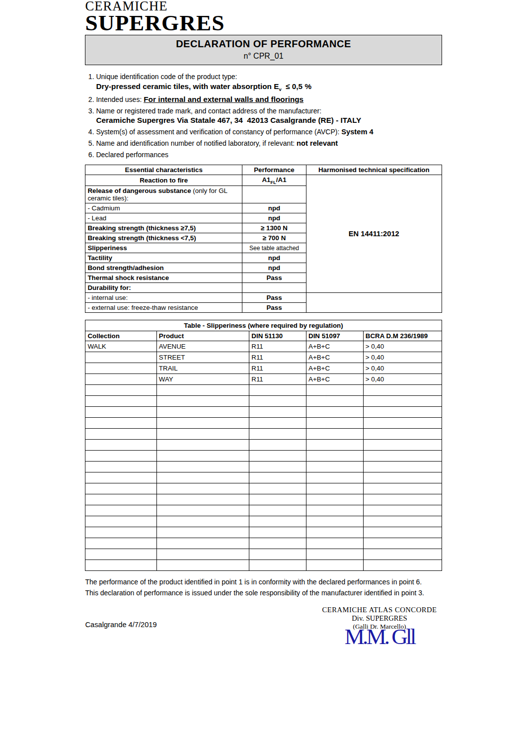CERAMICHE
SUPERGRES
DECLARATION OF PERFORMANCE
n° CPR_01
Unique identification code of the product type:
Dry-pressed ceramic tiles, with water absorption Ev ≤ 0,5 %
Intended uses: For internal and external walls and floorings
Name or registered trade mark, and contact address of the manufacturer:
Ceramiche Supergres Via Statale 467, 34 42013 Casalgrande (RE) - ITALY
System(s) of assessment and verification of constancy of performance (AVCP): System 4
Name and identification number of notified laboratory, if relevant: not relevant
Declared performances
| Essential characteristics | Performance | Harmonised technical specification |
| --- | --- | --- |
| Reaction to fire | A1 FL /A1 | EN 14411:2012 |
| Release of dangerous substance (only for GL ceramic tiles): | |
| - Cadmium | npd |
| - Lead | npd |
| Breaking strength (thickness ≥7,5) | ≥ 1300 N |
| Breaking strength (thickness <7,5) | ≥ 700 N |
| Slipperiness | See table attached |
| Tactility | npd |
| Bond strength/adhesion | npd |
| Thermal shock resistance | Pass |
| Durability for: | |
| - internal use: | Pass | |
| - external use: freeze-thaw resistance | Pass | |
Table - Slipperiness (where required by regulation)
| Collection | Product | DIN 51130 | DIN 51097 | BCRA D.M 236/1989 |
| --- | --- | --- | --- | --- |
| WALK | AVENUE | R11 | A+B+C | > 0,40 |
| | STREET | R11 | A+B+C | > 0,40 |
| | TRAIL | R11 | A+B+C | > 0,40 |
| | WAY | R11 | A+B+C | > 0,40 |
The performance of the product identified in point 1 is in conformity with the declared performances in point 6.
This declaration of performance is issued under the sole responsibility of the manufacturer identified in point 3.
Casalgrande 4/7/2019
CERAMICHE ATLAS CONCORDE
Div. SUPERGRES
(Galli Dr. Marcello)
M.M. Gll